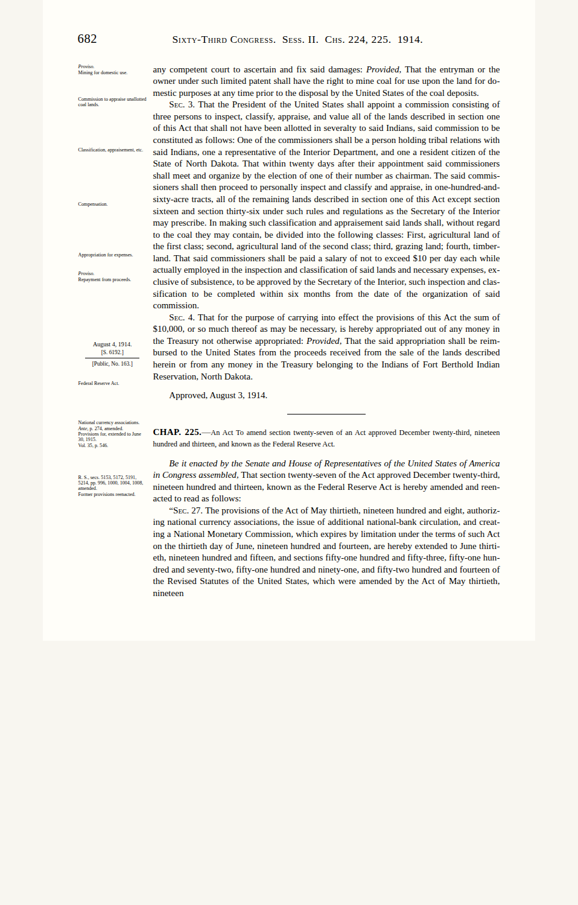682
Sixty-Third Congress. Sess. II. Chs. 224, 225. 1914.
| Proviso. Mining for domestic use. Commission to appraise unallotted coal lands. Classification, appraisement, etc. Compensation. Appropriation for expenses. Proviso. Repayment from proceeds. August 4, 1914. [S. 6192.] [Public, No. 163.] Federal Reserve Act. National currency associations. Ante, p. 274, amended. Provisions for, extended to June 30, 1915. Vol. 35, p. 546. R. S., secs. 5153, 5172, 5191, 5214, pp. 996, 1000, 1004, 1008, amended. Former provisions reenacted. | any competent court to ascertain and fix said damages: Provided, That the entryman or the owner under such limited patent shall have the right to mine coal for use upon the land for domestic purposes at any time prior to the disposal by the United States of the coal deposits. Sec. 3. That the President of the United States shall appoint a commission consisting of three persons to inspect, classify, appraise, and value all of the lands described in section one of this Act that shall not have been allotted in severalty to said Indians, said commission to be constituted as follows: One of the commissioners shall be a person holding tribal relations with said Indians, one a representative of the Interior Department, and one a resident citizen of the State of North Dakota. That within twenty days after their appointment said commissioners shall meet and organize by the election of one of their number as chairman. The said commissioners shall then proceed to personally inspect and classify and appraise, in one-hundred-and-sixty-acre tracts, all of the remaining lands described in section one of this Act except section sixteen and section thirty-six under such rules and regulations as the Secretary of the Interior may prescribe. In making such classification and appraisement said lands shall, without regard to the coal they may contain, be divided into the following classes: First, agricultural land of the first class; second, agricultural land of the second class; third, grazing land; fourth, timberland. That said commissioners shall be paid a salary of not to exceed $10 per day each while actually employed in the inspection and classification of said lands and necessary expenses, exclusive of subsistence, to be approved by the Secretary of the Interior, such inspection and classification to be completed within six months from the date of the organization of said commission. Sec. 4. That for the purpose of carrying into effect the provisions of this Act the sum of $10,000, or so much thereof as may be necessary, is hereby appropriated out of any money in the Treasury not otherwise appropriated: Provided, That the said appropriation shall be reimbursed to the United States from the proceeds received from the sale of the lands described herein or from any money in the Treasury belonging to the Indians of Fort Berthold Indian Reservation, North Dakota. Approved, August 3, 1914. CHAP. 225. — An Act To amend section twenty-seven of an Act approved December twenty-third, nineteen hundred and thirteen, and known as the Federal Reserve Act. Be it enacted by the Senate and House of Representatives of the United States of America in Congress assembled, That section twenty-seven of the Act approved December twenty-third, nineteen hundred and thirteen, known as the Federal Reserve Act is hereby amended and reenacted to read as follows: “ Sec. 27. The provisions of the Act of May thirtieth, nineteen hundred and eight, authorizing national currency associations, the issue of additional national-bank circulation, and creating a National Monetary Commission, which expires by limitation under the terms of such Act on the thirtieth day of June, nineteen hundred and fourteen, are hereby extended to June thirtieth, nineteen hundred and fifteen, and sections fifty-one hundred and fifty-three, fifty-one hundred and seventy-two, fifty-one hundred and ninety-one, and fifty-two hundred and fourteen of the Revised Statutes of the United States, which were amended by the Act of May thirtieth, nineteen |